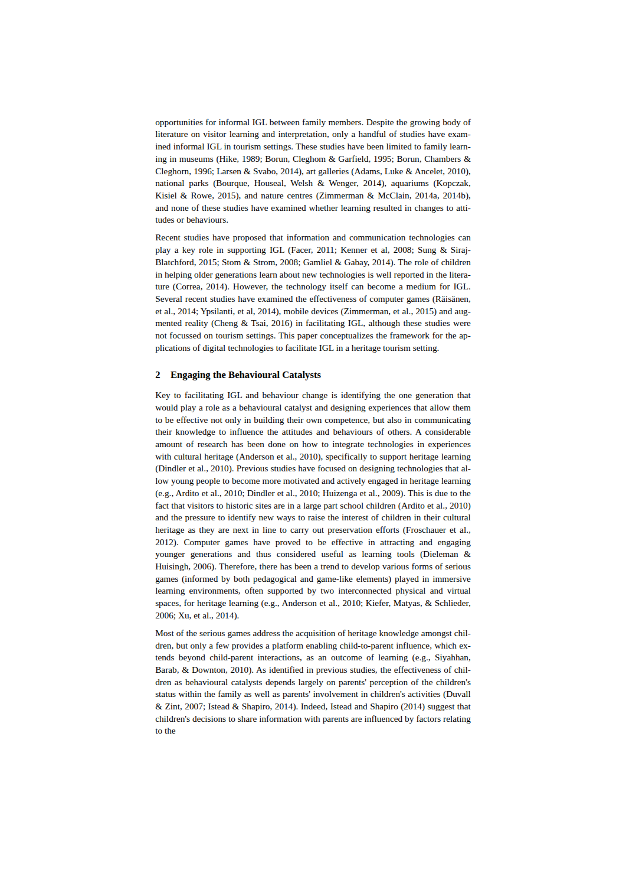opportunities for informal IGL between family members. Despite the growing body of literature on visitor learning and interpretation, only a handful of studies have examined informal IGL in tourism settings. These studies have been limited to family learning in museums (Hike, 1989; Borun, Cleghom & Garfield, 1995; Borun, Chambers & Cleghorn, 1996; Larsen & Svabo, 2014), art galleries (Adams, Luke & Ancelet, 2010), national parks (Bourque, Houseal, Welsh & Wenger, 2014), aquariums (Kopczak, Kisiel & Rowe, 2015), and nature centres (Zimmerman & McClain, 2014a, 2014b), and none of these studies have examined whether learning resulted in changes to attitudes or behaviours.
Recent studies have proposed that information and communication technologies can play a key role in supporting IGL (Facer, 2011; Kenner et al, 2008; Sung & Siraj-Blatchford, 2015; Stom & Strom, 2008; Gamliel & Gabay, 2014). The role of children in helping older generations learn about new technologies is well reported in the literature (Correa, 2014). However, the technology itself can become a medium for IGL. Several recent studies have examined the effectiveness of computer games (Räisänen, et al., 2014; Ypsilanti, et al, 2014), mobile devices (Zimmerman, et al., 2015) and augmented reality (Cheng & Tsai, 2016) in facilitating IGL, although these studies were not focussed on tourism settings. This paper conceptualizes the framework for the applications of digital technologies to facilitate IGL in a heritage tourism setting.
2 Engaging the Behavioural Catalysts
Key to facilitating IGL and behaviour change is identifying the one generation that would play a role as a behavioural catalyst and designing experiences that allow them to be effective not only in building their own competence, but also in communicating their knowledge to influence the attitudes and behaviours of others. A considerable amount of research has been done on how to integrate technologies in experiences with cultural heritage (Anderson et al., 2010), specifically to support heritage learning (Dindler et al., 2010). Previous studies have focused on designing technologies that allow young people to become more motivated and actively engaged in heritage learning (e.g., Ardito et al., 2010; Dindler et al., 2010; Huizenga et al., 2009). This is due to the fact that visitors to historic sites are in a large part school children (Ardito et al., 2010) and the pressure to identify new ways to raise the interest of children in their cultural heritage as they are next in line to carry out preservation efforts (Froschauer et al., 2012). Computer games have proved to be effective in attracting and engaging younger generations and thus considered useful as learning tools (Dieleman & Huisingh, 2006). Therefore, there has been a trend to develop various forms of serious games (informed by both pedagogical and game-like elements) played in immersive learning environments, often supported by two interconnected physical and virtual spaces, for heritage learning (e.g., Anderson et al., 2010; Kiefer, Matyas, & Schlieder, 2006; Xu, et al., 2014).
Most of the serious games address the acquisition of heritage knowledge amongst children, but only a few provides a platform enabling child-to-parent influence, which extends beyond child-parent interactions, as an outcome of learning (e.g., Siyahhan, Barab, & Downton, 2010). As identified in previous studies, the effectiveness of children as behavioural catalysts depends largely on parents' perception of the children's status within the family as well as parents' involvement in children's activities (Duvall & Zint, 2007; Istead & Shapiro, 2014). Indeed, Istead and Shapiro (2014) suggest that children's decisions to share information with parents are influenced by factors relating to the